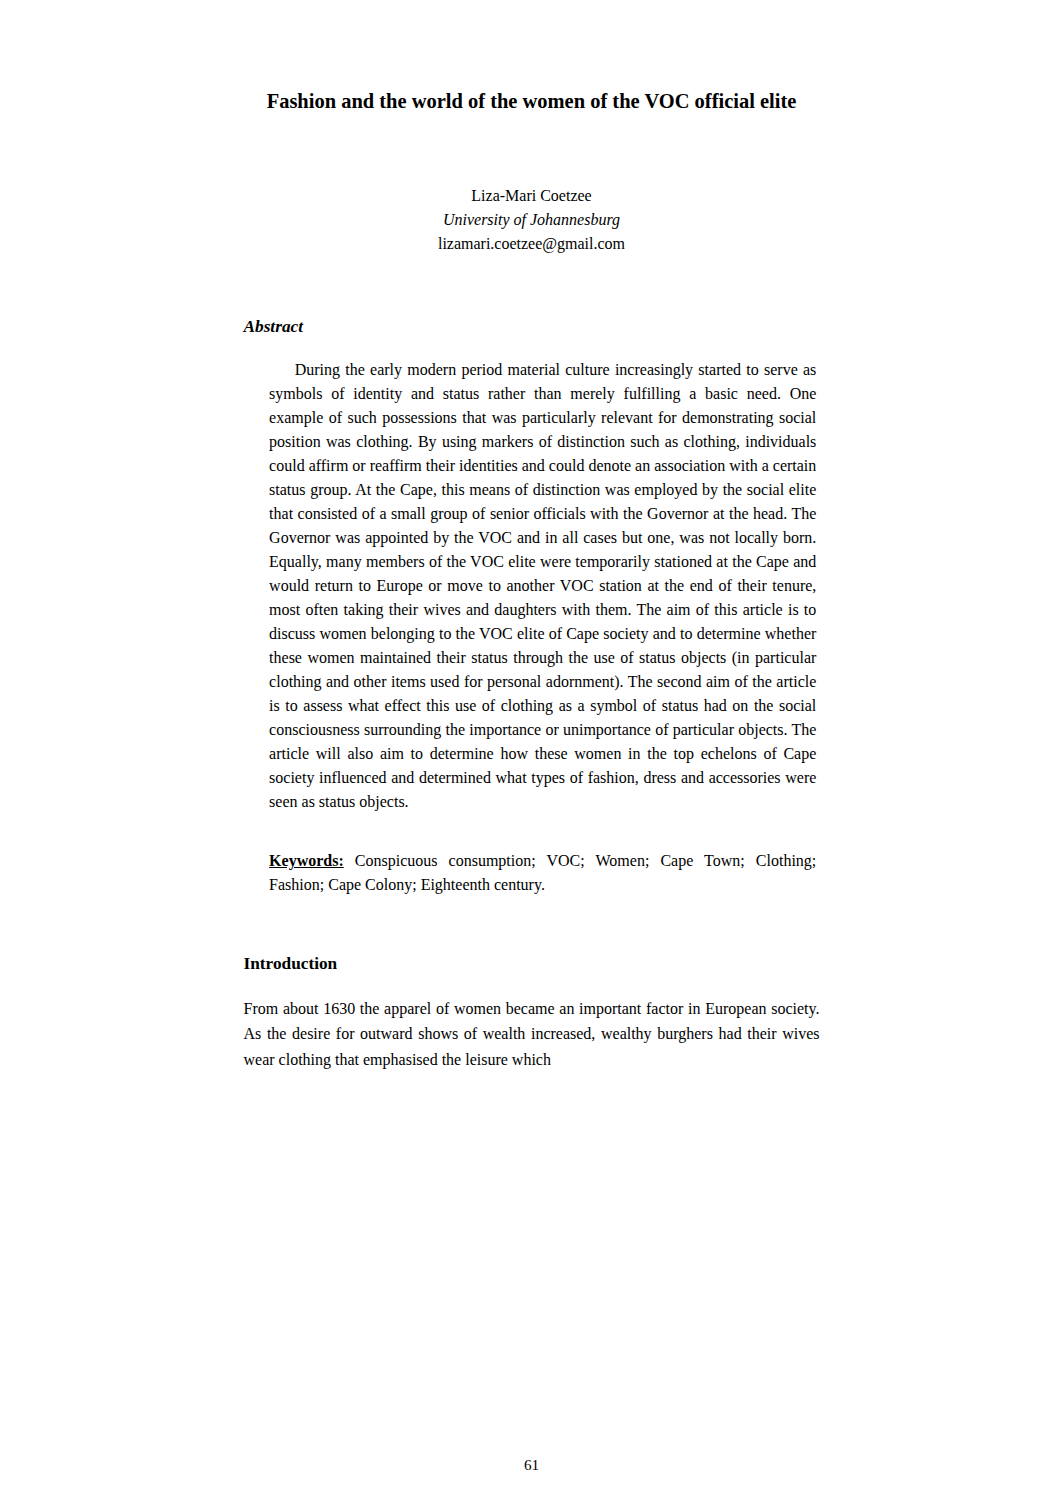Fashion and the world of the women of the VOC official elite
Liza-Mari Coetzee University of Johannesburg lizamari.coetzee@gmail.com
Abstract
During the early modern period material culture increasingly started to serve as symbols of identity and status rather than merely fulfilling a basic need. One example of such possessions that was particularly relevant for demonstrating social position was clothing. By using markers of distinction such as clothing, individuals could affirm or reaffirm their identities and could denote an association with a certain status group. At the Cape, this means of distinction was employed by the social elite that consisted of a small group of senior officials with the Governor at the head. The Governor was appointed by the VOC and in all cases but one, was not locally born. Equally, many members of the VOC elite were temporarily stationed at the Cape and would return to Europe or move to another VOC station at the end of their tenure, most often taking their wives and daughters with them. The aim of this article is to discuss women belonging to the VOC elite of Cape society and to determine whether these women maintained their status through the use of status objects (in particular clothing and other items used for personal adornment). The second aim of the article is to assess what effect this use of clothing as a symbol of status had on the social consciousness surrounding the importance or unimportance of particular objects. The article will also aim to determine how these women in the top echelons of Cape society influenced and determined what types of fashion, dress and accessories were seen as status objects.
Keywords: Conspicuous consumption; VOC; Women; Cape Town; Clothing; Fashion; Cape Colony; Eighteenth century.
Introduction
From about 1630 the apparel of women became an important factor in European society. As the desire for outward shows of wealth increased, wealthy burghers had their wives wear clothing that emphasised the leisure which
61